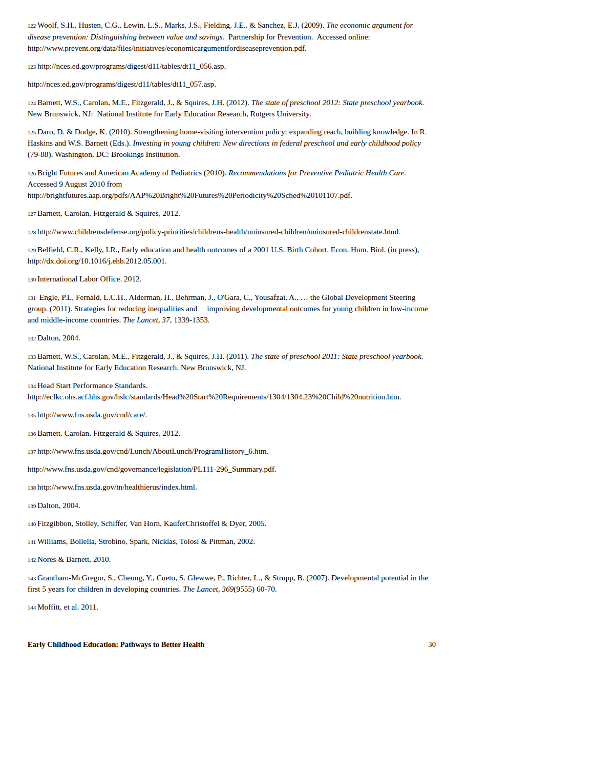122 Woolf, S.H., Husten, C.G., Lewin, L.S., Marks, J.S., Fielding, J.E., & Sanchez, E.J. (2009). The economic argument for disease prevention: Distinguishing between value and savings. Partnership for Prevention. Accessed online: http://www.prevent.org/data/files/initiatives/economicargumentfordiseaseprevention.pdf.
123http://nces.ed.gov/programs/digest/d11/tables/dt11_056.asp.
http://nces.ed.gov/programs/digest/d11/tables/dt11_057.asp.
124 Barnett, W.S., Carolan, M.E., Fitzgerald, J., & Squires, J.H. (2012). The state of preschool 2012: State preschool yearbook. New Brunswick, NJ: National Institute for Early Education Research, Rutgers University.
125 Daro, D. & Dodge, K. (2010). Strengthening home-visiting intervention policy: expanding reach, building knowledge. In R. Haskins and W.S. Barnett (Eds.). Investing in young children: New directions in federal preschool and early childhood policy (79-88). Washington, DC: Brookings Institution.
126 Bright Futures and American Academy of Pediatrics (2010). Recommendations for Preventive Pediatric Health Care. Accessed 9 August 2010 from http://brightfutures.aap.org/pdfs/AAP%20Bright%20Futures%20Periodicity%20Sched%20101107.pdf.
127 Barnett, Carolan, Fitzgerald & Squires, 2012.
128http://www.childrensdefense.org/policy-priorities/childrens-health/uninsured-children/uninsured-childrenstate.html.
129 Belfield, C.R., Kelly, I.R., Early education and health outcomes of a 2001 U.S. Birth Cohort. Econ. Hum. Biol. (in press), http://dx.doi.org/10.1016/j.ehb.2012.05.001.
130 International Labor Office. 2012.
131 Engle, P.L, Fernald, L.C.H., Alderman, H., Behrman, J., O'Gara, C., Yousafzai, A., … the Global Development Steering group. (2011). Strategies for reducing inequalities and improving developmental outcomes for young children in low-income and middle-income countries. The Lancet, 37, 1339-1353.
132 Dalton, 2004.
133 Barnett, W.S., Carolan, M.E., Fitzgerald, J., & Squires, J.H. (2011). The state of preschool 2011: State preschool yearbook. National Institute for Early Education Research. New Brunswick, NJ.
134 Head Start Performance Standards. http://eclkc.ohs.acf.hhs.gov/hslc/standards/Head%20Start%20Requirements/1304/1304.23%20Child%20nutrition.htm.
135http://www.fns.usda.gov/cnd/care/.
136 Barnett, Carolan, Fitzgerald & Squires, 2012.
137http://www.fns.usda.gov/cnd/Lunch/AboutLunch/ProgramHistory_6.htm.
http://www.fns.usda.gov/cnd/governance/legislation/PL111-296_Summary.pdf.
138http://www.fns.usda.gov/tn/healthierus/index.html.
139 Dalton, 2004.
140 Fitzgibbon, Stolley, Schiffer, Van Horn, KauferChristoffel & Dyer, 2005.
141 Williams, Bollella, Strobino, Spark, Nicklas, Tolosi & Pittman, 2002.
142 Nores & Barnett, 2010.
143 Grantham-McGregor, S., Cheung, Y., Cueto, S. Glewwe, P., Richter, L., & Strupp, B. (2007). Developmental potential in the first 5 years for children in developing countries. The Lancet, 369(9555) 60-70.
144 Moffitt, et al. 2011.
Early Childhood Education: Pathways to Better Health 30